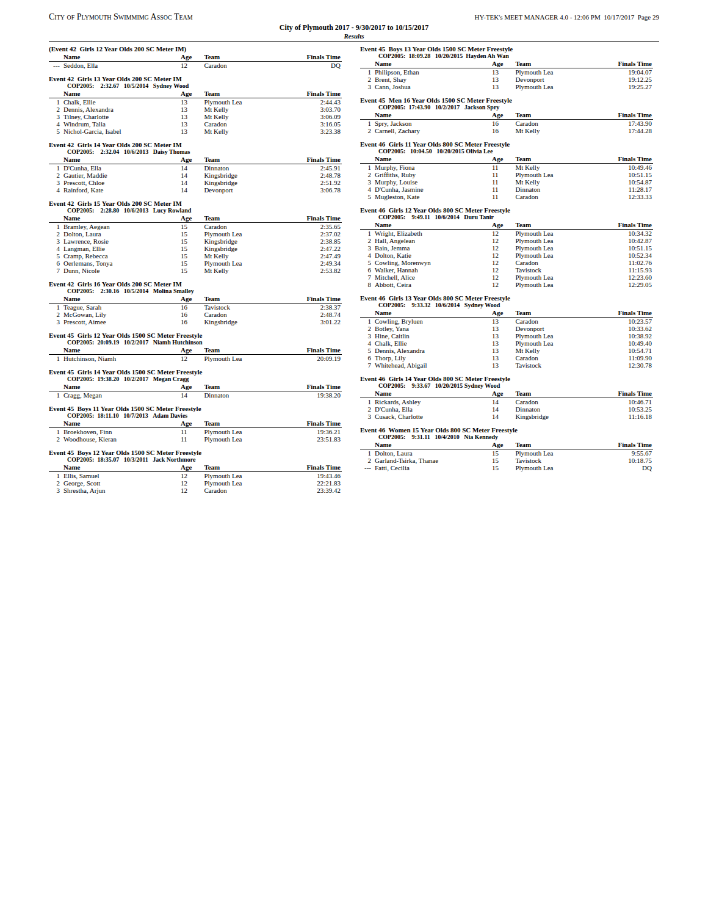City of Plymouth Swimmimg Assoc Team
HY-TEK's MEET MANAGER 4.0 - 12:06 PM 10/17/2017 Page 29
City of Plymouth 2017 - 9/30/2017 to 10/15/2017
Results
(Event 42 Girls 12 Year Olds 200 SC Meter IM)
| | Name | Age | Team | Finals Time |
| --- | --- | --- | --- | --- |
| --- | Seddon, Ella | 12 | Caradon | DQ |
Event 42 Girls 13 Year Olds 200 SC Meter IM
COP2005: 2:32.67 10/5/2014 Sydney Wood
| | Name | Age | Team | Finals Time |
| --- | --- | --- | --- | --- |
| 1 | Chalk, Ellie | 13 | Plymouth Lea | 2:44.43 |
| 2 | Dennis, Alexandra | 13 | Mt Kelly | 3:03.70 |
| 3 | Tilney, Charlotte | 13 | Mt Kelly | 3:06.09 |
| 4 | Windrum, Talia | 13 | Caradon | 3:16.05 |
| 5 | Nichol-Garcia, Isabel | 13 | Mt Kelly | 3:23.38 |
Event 42 Girls 14 Year Olds 200 SC Meter IM
COP2005: 2:32.04 10/6/2013 Daisy Thomas
| | Name | Age | Team | Finals Time |
| --- | --- | --- | --- | --- |
| 1 | D'Cunha, Ella | 14 | Dinnaton | 2:45.91 |
| 2 | Gautier, Maddie | 14 | Kingsbridge | 2:48.78 |
| 3 | Prescott, Chloe | 14 | Kingsbridge | 2:51.92 |
| 4 | Rainford, Kate | 14 | Devonport | 3:06.78 |
Event 42 Girls 15 Year Olds 200 SC Meter IM
COP2005: 2:28.80 10/6/2013 Lucy Rowland
| | Name | Age | Team | Finals Time |
| --- | --- | --- | --- | --- |
| 1 | Bramley, Aegean | 15 | Caradon | 2:35.65 |
| 2 | Dolton, Laura | 15 | Plymouth Lea | 2:37.02 |
| 3 | Lawrence, Rosie | 15 | Kingsbridge | 2:38.85 |
| 4 | Langman, Ellie | 15 | Kingsbridge | 2:47.22 |
| 5 | Cramp, Rebecca | 15 | Mt Kelly | 2:47.49 |
| 6 | Oerlemans, Tonya | 15 | Plymouth Lea | 2:49.34 |
| 7 | Dunn, Nicole | 15 | Mt Kelly | 2:53.82 |
Event 42 Girls 16 Year Olds 200 SC Meter IM
COP2005: 2:30.16 10/5/2014 Molina Smalley
| | Name | Age | Team | Finals Time |
| --- | --- | --- | --- | --- |
| 1 | Teague, Sarah | 16 | Tavistock | 2:38.37 |
| 2 | McGowan, Lily | 16 | Caradon | 2:48.74 |
| 3 | Prescott, Aimee | 16 | Kingsbridge | 3:01.22 |
Event 45 Girls 12 Year Olds 1500 SC Meter Freestyle
COP2005: 20:09.19 10/2/2017 Niamh Hutchinson
| | Name | Age | Team | Finals Time |
| --- | --- | --- | --- | --- |
| 1 | Hutchinson, Niamh | 12 | Plymouth Lea | 20:09.19 |
Event 45 Girls 14 Year Olds 1500 SC Meter Freestyle
COP2005: 19:38.20 10/2/2017 Megan Cragg
| | Name | Age | Team | Finals Time |
| --- | --- | --- | --- | --- |
| 1 | Cragg, Megan | 14 | Dinnaton | 19:38.20 |
Event 45 Boys 11 Year Olds 1500 SC Meter Freestyle
COP2005: 18:11.10 10/7/2013 Adam Davies
| | Name | Age | Team | Finals Time |
| --- | --- | --- | --- | --- |
| 1 | Broekhoven, Finn | 11 | Plymouth Lea | 19:36.21 |
| 2 | Woodhouse, Kieran | 11 | Plymouth Lea | 23:51.83 |
Event 45 Boys 12 Year Olds 1500 SC Meter Freestyle
COP2005: 18:35.07 10/3/2011 Jack Northmore
| | Name | Age | Team | Finals Time |
| --- | --- | --- | --- | --- |
| 1 | Ellis, Samuel | 12 | Plymouth Lea | 19:43.46 |
| 2 | George, Scott | 12 | Plymouth Lea | 22:21.83 |
| 3 | Shrestha, Arjun | 12 | Caradon | 23:39.42 |
Event 45 Boys 13 Year Olds 1500 SC Meter Freestyle
COP2005: 18:09.28 10/20/2015 Hayden Ah Wan
| | Name | Age | Team | Finals Time |
| --- | --- | --- | --- | --- |
| 1 | Philipson, Ethan | 13 | Plymouth Lea | 19:04.07 |
| 2 | Brent, Shay | 13 | Devonport | 19:12.25 |
| 3 | Cann, Joshua | 13 | Plymouth Lea | 19:25.27 |
Event 45 Men 16 Year Olds 1500 SC Meter Freestyle
COP2005: 17:43.90 10/2/2017 Jackson Spry
| | Name | Age | Team | Finals Time |
| --- | --- | --- | --- | --- |
| 1 | Spry, Jackson | 16 | Caradon | 17:43.90 |
| 2 | Carnell, Zachary | 16 | Mt Kelly | 17:44.28 |
Event 46 Girls 11 Year Olds 800 SC Meter Freestyle
COP2005: 10:04.50 10/20/2015 Olivia Lee
| | Name | Age | Team | Finals Time |
| --- | --- | --- | --- | --- |
| 1 | Murphy, Fiona | 11 | Mt Kelly | 10:49.46 |
| 2 | Griffiths, Ruby | 11 | Plymouth Lea | 10:51.15 |
| 3 | Murphy, Louise | 11 | Mt Kelly | 10:54.87 |
| 4 | D'Cunha, Jasmine | 11 | Dinnaton | 11:28.17 |
| 5 | Mugleston, Kate | 11 | Caradon | 12:33.33 |
Event 46 Girls 12 Year Olds 800 SC Meter Freestyle
COP2005: 9:49.11 10/6/2014 Duru Tanir
| | Name | Age | Team | Finals Time |
| --- | --- | --- | --- | --- |
| 1 | Wright, Elizabeth | 12 | Plymouth Lea | 10:34.32 |
| 2 | Hall, Angelean | 12 | Plymouth Lea | 10:42.87 |
| 3 | Bain, Jemma | 12 | Plymouth Lea | 10:51.15 |
| 4 | Dolton, Katie | 12 | Plymouth Lea | 10:52.34 |
| 5 | Cowling, Morenwyn | 12 | Caradon | 11:02.76 |
| 6 | Walker, Hannah | 12 | Tavistock | 11:15.93 |
| 7 | Mitchell, Alice | 12 | Plymouth Lea | 12:23.60 |
| 8 | Abbott, Ceira | 12 | Plymouth Lea | 12:29.05 |
Event 46 Girls 13 Year Olds 800 SC Meter Freestyle
COP2005: 9:33.32 10/6/2014 Sydney Wood
| | Name | Age | Team | Finals Time |
| --- | --- | --- | --- | --- |
| 1 | Cowling, Bryluen | 13 | Caradon | 10:23.57 |
| 2 | Botley, Yana | 13 | Devonport | 10:33.62 |
| 3 | Hine, Caitlin | 13 | Plymouth Lea | 10:38.92 |
| 4 | Chalk, Ellie | 13 | Plymouth Lea | 10:49.40 |
| 5 | Dennis, Alexandra | 13 | Mt Kelly | 10:54.71 |
| 6 | Thorp, Lily | 13 | Caradon | 11:09.90 |
| 7 | Whitehead, Abigail | 13 | Tavistock | 12:30.78 |
Event 46 Girls 14 Year Olds 800 SC Meter Freestyle
COP2005: 9:33.67 10/20/2015 Sydney Wood
| | Name | Age | Team | Finals Time |
| --- | --- | --- | --- | --- |
| 1 | Rickards, Ashley | 14 | Caradon | 10:46.71 |
| 2 | D'Cunha, Ella | 14 | Dinnaton | 10:53.25 |
| 3 | Cusack, Charlotte | 14 | Kingsbridge | 11:16.18 |
Event 46 Women 15 Year Olds 800 SC Meter Freestyle
COP2005: 9:31.11 10/4/2010 Nia Kennedy
| | Name | Age | Team | Finals Time |
| --- | --- | --- | --- | --- |
| 1 | Dolton, Laura | 15 | Plymouth Lea | 9:55.67 |
| 2 | Garland-Tsirka, Thanae | 15 | Tavistock | 10:18.75 |
| --- | Fatti, Cecilia | 15 | Plymouth Lea | DQ |